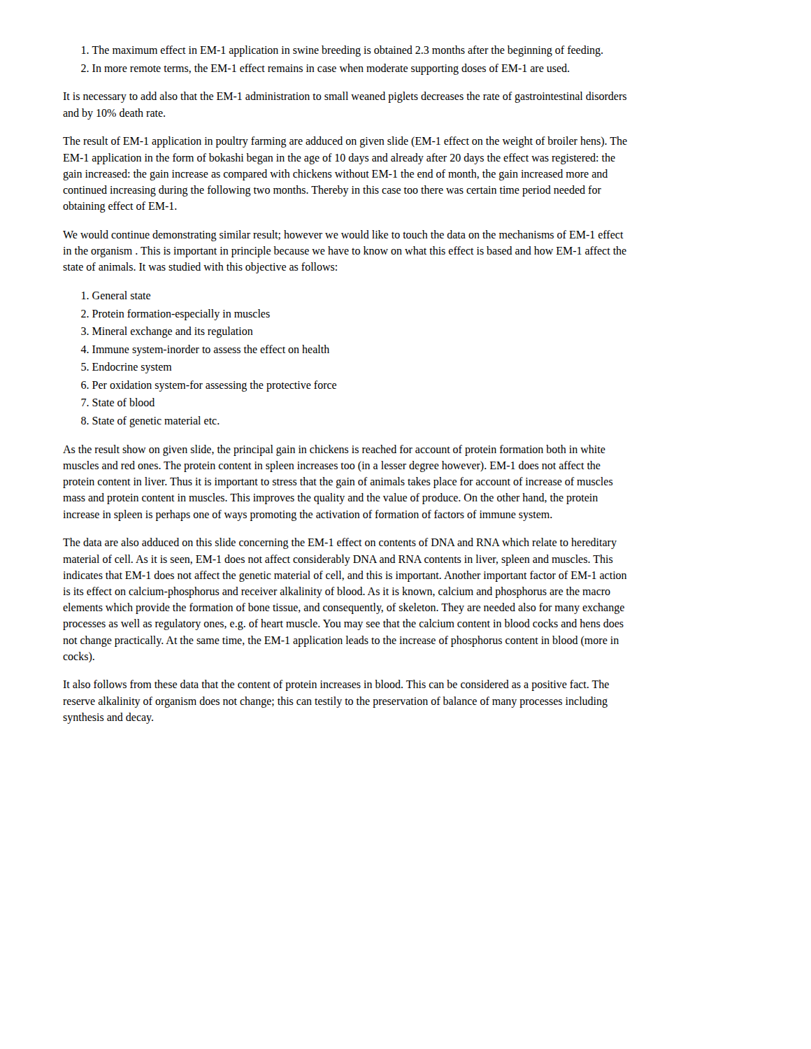The maximum effect in EM-1 application in swine breeding is obtained 2.3 months after the beginning of feeding.
In more remote terms, the EM-1 effect remains in case when moderate supporting doses of EM-1 are used.
It is necessary to add also that the EM-1 administration to small weaned piglets decreases the rate of gastrointestinal disorders and by 10% death rate.
The result of EM-1 application in poultry farming are adduced on given slide (EM-1 effect on the weight of broiler hens). The EM-1 application in the form of bokashi began in the age of 10 days and already after 20 days the effect was registered: the gain increased: the gain increase as compared with chickens without EM-1 the end of month, the gain increased more and continued increasing during the following two months. Thereby in this case too there was certain time period needed for obtaining effect of EM-1.
We would continue demonstrating similar result; however we would like to touch the data on the mechanisms of EM-1 effect in the organism . This is important in principle because we have to know on what this effect is based and how EM-1 affect the state of animals. It was studied with this objective as follows:
General state
Protein formation-especially in muscles
Mineral exchange and its regulation
Immune system-inorder to assess the effect on health
Endocrine system
Per oxidation system-for assessing the protective force
State of blood
State of genetic material etc.
As the result show on given slide, the principal gain in chickens is reached for account of protein formation both in white muscles and red ones. The protein content in spleen increases too (in a lesser degree however). EM-1 does not affect the protein content in liver. Thus it is important to stress that the gain of animals takes place for account of increase of muscles mass and protein content in muscles. This improves the quality and the value of produce. On the other hand, the protein increase in spleen is perhaps one of ways promoting the activation of formation of factors of immune system.
The data are also adduced on this slide concerning the EM-1 effect on contents of DNA and RNA which relate to hereditary material of cell. As it is seen, EM-1 does not affect considerably DNA and RNA contents in liver, spleen and muscles. This indicates that EM-1 does not affect the genetic material of cell, and this is important. Another important factor of EM-1 action is its effect on calcium-phosphorus and receiver alkalinity of blood. As it is known, calcium and phosphorus are the macro elements which provide the formation of bone tissue, and consequently, of skeleton. They are needed also for many exchange processes as well as regulatory ones, e.g. of heart muscle. You may see that the calcium content in blood cocks and hens does not change practically. At the same time, the EM-1 application leads to the increase of phosphorus content in blood (more in cocks).
It also follows from these data that the content of protein increases in blood. This can be considered as a positive fact. The reserve alkalinity of organism does not change; this can testily to the preservation of balance of many processes including synthesis and decay.